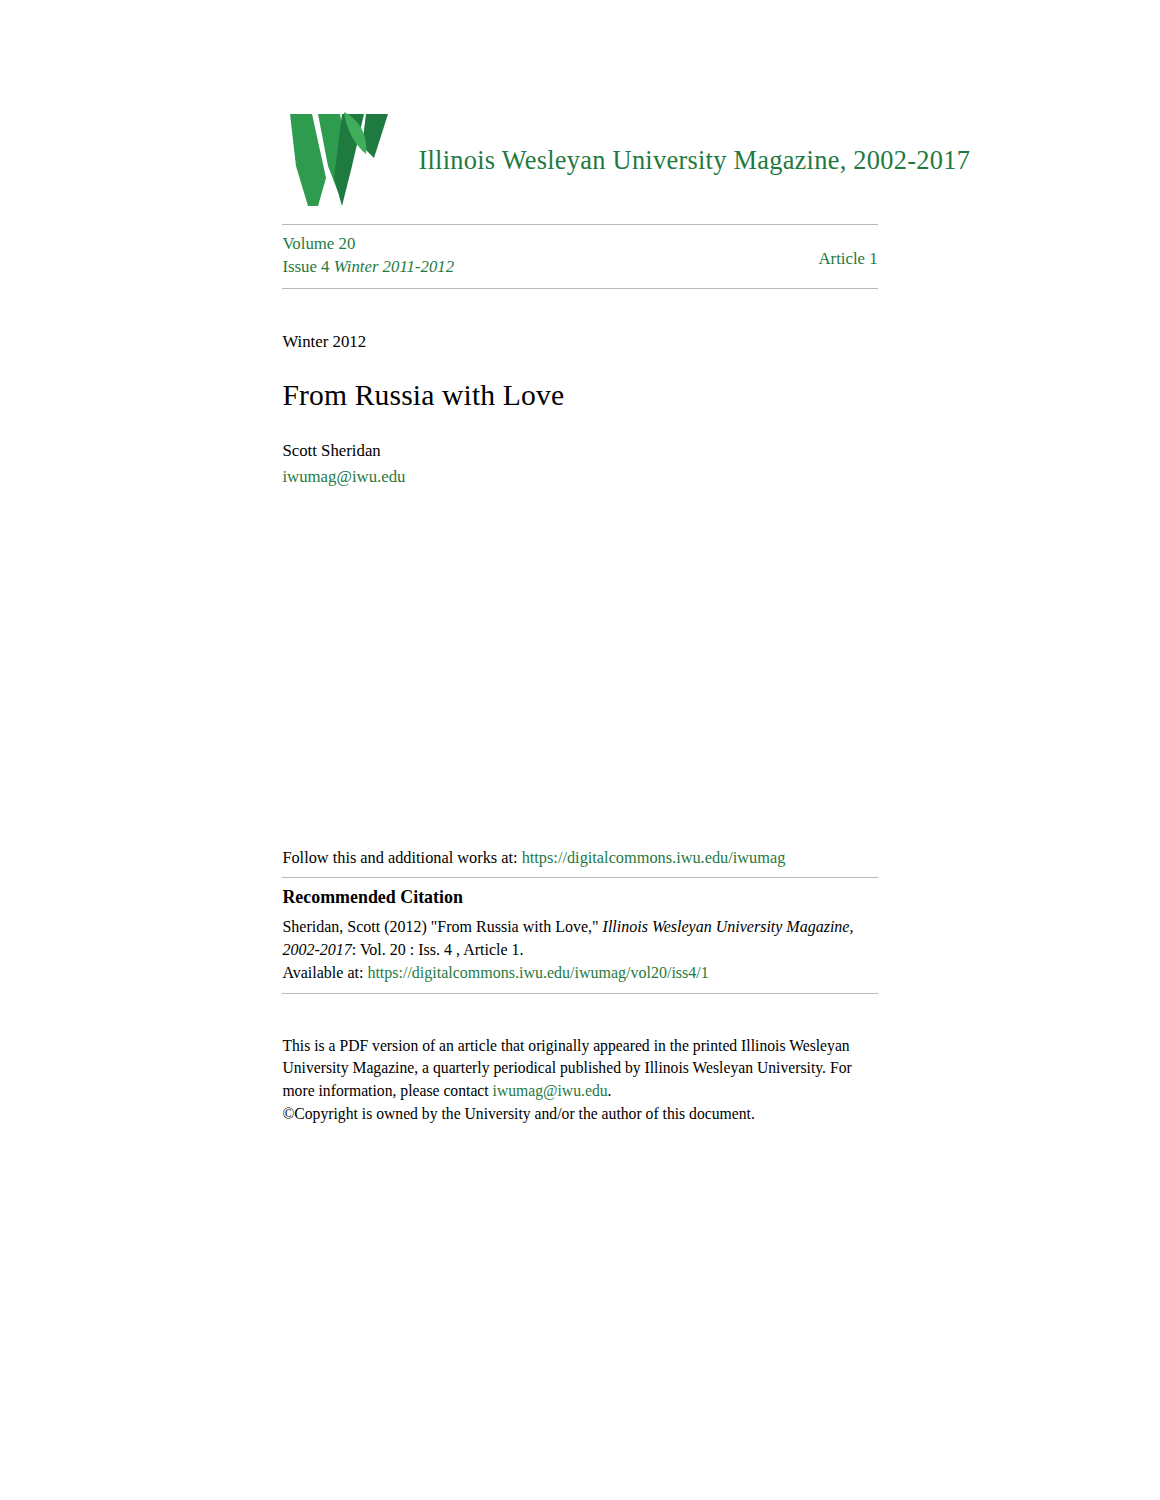Illinois Wesleyan University Magazine, 2002-2017
Volume 20
Issue 4 Winter 2011-2012
Article 1
Winter 2012
From Russia with Love
Scott Sheridan iwumag@iwu.edu
Follow this and additional works at: https://digitalcommons.iwu.edu/iwumag
Recommended Citation
Sheridan, Scott (2012) "From Russia with Love," Illinois Wesleyan University Magazine, 2002-2017: Vol. 20 : Iss. 4 , Article 1.
Available at: https://digitalcommons.iwu.edu/iwumag/vol20/iss4/1
This is a PDF version of an article that originally appeared in the printed Illinois Wesleyan University Magazine, a quarterly periodical published by Illinois Wesleyan University. For more information, please contact iwumag@iwu.edu.
©Copyright is owned by the University and/or the author of this document.